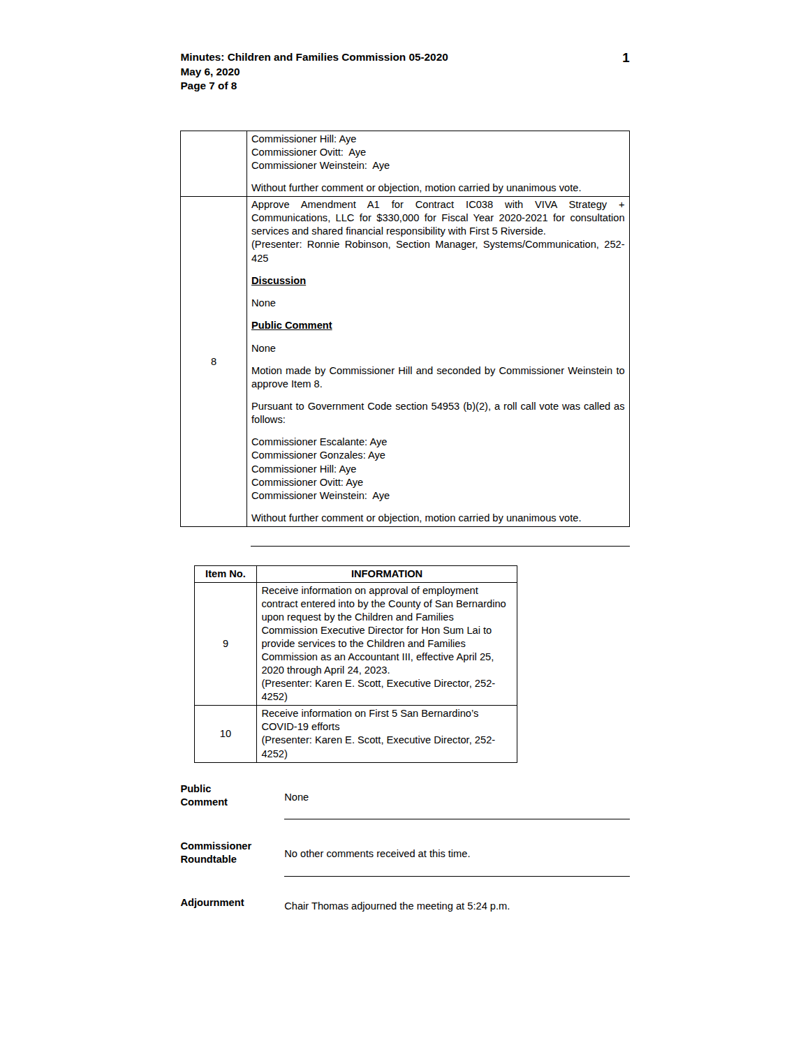1
Minutes: Children and Families Commission 05-2020
May 6, 2020
Page 7 of 8
| | Commissioner Hill: Aye Commissioner Ovitt: Aye Commissioner Weinstein: Aye Without further comment or objection, motion carried by unanimous vote. |
| 8 | Approve Amendment A1 for Contract IC038 with VIVA Strategy + Communications, LLC for $330,000 for Fiscal Year 2020-2021 for consultation services and shared financial responsibility with First 5 Riverside. (Presenter: Ronnie Robinson, Section Manager, Systems/Communication, 252-425 Discussion None Public Comment None Motion made by Commissioner Hill and seconded by Commissioner Weinstein to approve Item 8. Pursuant to Government Code section 54953 (b)(2), a roll call vote was called as follows: Commissioner Escalante: Aye Commissioner Gonzales: Aye Commissioner Hill: Aye Commissioner Ovitt: Aye Commissioner Weinstein: Aye Without further comment or objection, motion carried by unanimous vote. |
| Item No. | INFORMATION |
| --- | --- |
| 9 | Receive information on approval of employment contract entered into by the County of San Bernardino upon request by the Children and Families Commission Executive Director for Hon Sum Lai to provide services to the Children and Families Commission as an Accountant III, effective April 25, 2020 through April 24, 2023. (Presenter: Karen E. Scott, Executive Director, 252-4252) |
| 10 | Receive information on First 5 San Bernardino’s COVID-19 efforts (Presenter: Karen E. Scott, Executive Director, 252-4252) |
Public
Comment
None
Commissioner
Roundtable
No other comments received at this time.
Adjournment
Chair Thomas adjourned the meeting at 5:24 p.m.